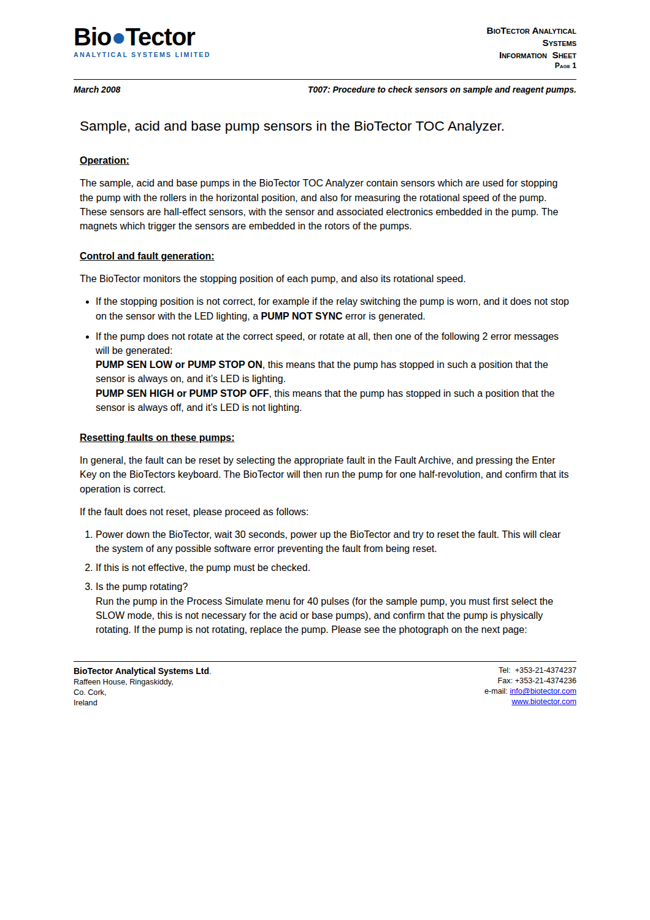Bio●Tector
ANALYTICAL SYSTEMS LIMITED
BioTector Analytical
Systems
Information Sheet
Page 1
March 2008
T007: Procedure to check sensors on sample and reagent pumps.
Sample, acid and base pump sensors in the BioTector TOC Analyzer.
Operation:
The sample, acid and base pumps in the BioTector TOC Analyzer contain sensors which are used for stopping the pump with the rollers in the horizontal position, and also for measuring the rotational speed of the pump.
These sensors are hall-effect sensors, with the sensor and associated electronics embedded in the pump. The magnets which trigger the sensors are embedded in the rotors of the pumps.
Control and fault generation:
The BioTector monitors the stopping position of each pump, and also its rotational speed.
If the stopping position is not correct, for example if the relay switching the pump is worn, and it does not stop on the sensor with the LED lighting, a PUMP NOT SYNC error is generated.
If the pump does not rotate at the correct speed, or rotate at all, then one of the following 2 error messages will be generated:
PUMP SEN LOW or PUMP STOP ON, this means that the pump has stopped in such a position that the sensor is always on, and it’s LED is lighting.
PUMP SEN HIGH or PUMP STOP OFF, this means that the pump has stopped in such a position that the sensor is always off, and it’s LED is not lighting.
Resetting faults on these pumps:
In general, the fault can be reset by selecting the appropriate fault in the Fault Archive, and pressing the Enter Key on the BioTectors keyboard. The BioTector will then run the pump for one half-revolution, and confirm that its operation is correct.
If the fault does not reset, please proceed as follows:
Power down the BioTector, wait 30 seconds, power up the BioTector and try to reset the fault. This will clear the system of any possible software error preventing the fault from being reset.
If this is not effective, the pump must be checked.
Is the pump rotating?
Run the pump in the Process Simulate menu for 40 pulses (for the sample pump, you must first select the SLOW mode, this is not necessary for the acid or base pumps), and confirm that the pump is physically rotating. If the pump is not rotating, replace the pump. Please see the photograph on the next page:
BioTector Analytical Systems Ltd.
Raffeen House, Ringaskiddy,
Co. Cork,
Ireland
Tel: +353-21-4374237
Fax: +353-21-4374236
e-mail: info@biotector.com
www.biotector.com